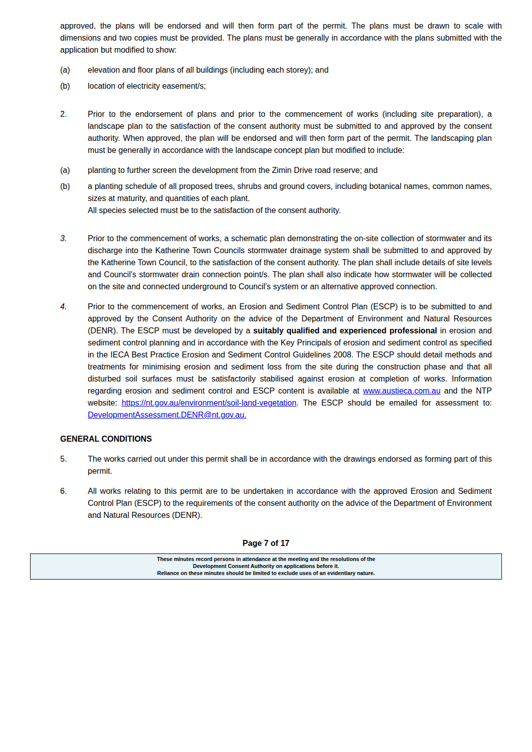approved, the plans will be endorsed and will then form part of the permit. The plans must be drawn to scale with dimensions and two copies must be provided. The plans must be generally in accordance with the plans submitted with the application but modified to show:
(a)
elevation and floor plans of all buildings (including each storey); and
(b)
location of electricity easement/s;
2. Prior to the endorsement of plans and prior to the commencement of works (including site preparation), a landscape plan to the satisfaction of the consent authority must be submitted to and approved by the consent authority. When approved, the plan will be endorsed and will then form part of the permit. The landscaping plan must be generally in accordance with the landscape concept plan but modified to include:
(a)
planting to further screen the development from the Zimin Drive road reserve; and
(b)
a planting schedule of all proposed trees, shrubs and ground covers, including botanical names, common names, sizes at maturity, and quantities of each plant.
All species selected must be to the satisfaction of the consent authority.
3. Prior to the commencement of works, a schematic plan demonstrating the on-site collection of stormwater and its discharge into the Katherine Town Councils stormwater drainage system shall be submitted to and approved by the Katherine Town Council, to the satisfaction of the consent authority. The plan shall include details of site levels and Council's stormwater drain connection point/s. The plan shall also indicate how stormwater will be collected on the site and connected underground to Council's system or an alternative approved connection.
4. Prior to the commencement of works, an Erosion and Sediment Control Plan (ESCP) is to be submitted to and approved by the Consent Authority on the advice of the Department of Environment and Natural Resources (DENR). The ESCP must be developed by a suitably qualified and experienced professional in erosion and sediment control planning and in accordance with the Key Principals of erosion and sediment control as specified in the IECA Best Practice Erosion and Sediment Control Guidelines 2008. The ESCP should detail methods and treatments for minimising erosion and sediment loss from the site during the construction phase and that all disturbed soil surfaces must be satisfactorily stabilised against erosion at completion of works. Information regarding erosion and sediment control and ESCP content is available at www.austieca.com.au and the NTP website: https://nt.gov.au/environment/soil-land-vegetation. The ESCP should be emailed for assessment to: DevelopmentAssessment.DENR@nt.gov.au.
GENERAL CONDITIONS
5. The works carried out under this permit shall be in accordance with the drawings endorsed as forming part of this permit.
6. All works relating to this permit are to be undertaken in accordance with the approved Erosion and Sediment Control Plan (ESCP) to the requirements of the consent authority on the advice of the Department of Environment and Natural Resources (DENR).
Page 7 of 17
These minutes record persons in attendance at the meeting and the resolutions of the
Development Consent Authority on applications before it.
Reliance on these minutes should be limited to exclude uses of an evidentiary nature.